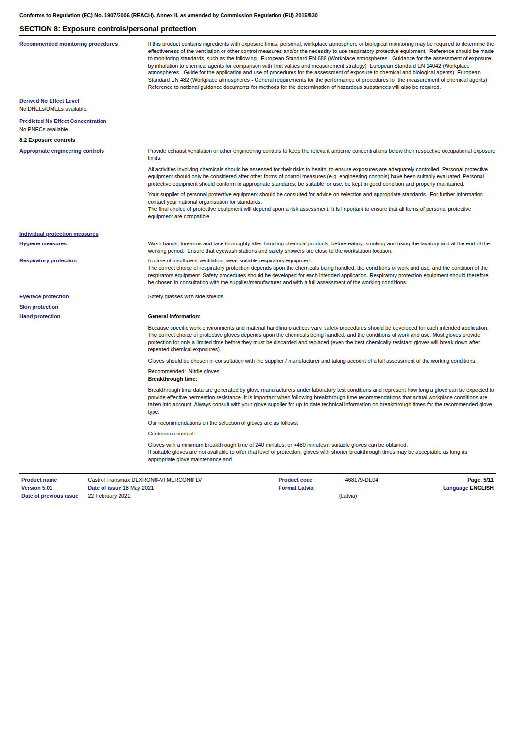Conforms to Regulation (EC) No. 1907/2006 (REACH), Annex II, as amended by Commission Regulation (EU) 2015/830
SECTION 8: Exposure controls/personal protection
| Recommended monitoring procedures | If this product contains ingredients with exposure limits, personal, workplace atmosphere or biological monitoring may be required to determine the effectiveness of the ventilation or other control measures and/or the necessity to use respiratory protective equipment. Reference should be made to monitoring standards, such as the following: European Standard EN 689 (Workplace atmospheres - Guidance for the assessment of exposure by inhalation to chemical agents for comparison with limit values and measurement strategy) European Standard EN 14042 (Workplace atmospheres - Guide for the application and use of procedures for the assessment of exposure to chemical and biological agents) European Standard EN 482 (Workplace atmospheres - General requirements for the performance of procedures for the measurement of chemical agents) Reference to national guidance documents for methods for the determination of hazardous substances will also be required. |
Derived No Effect Level
No DNELs/DMELs available.
Predicted No Effect Concentration
No PNECs available
8.2 Exposure controls
| Appropriate engineering controls | Provide exhaust ventilation or other engineering controls to keep the relevant airborne concentrations below their respective occupational exposure limits. All activities involving chemicals should be assessed for their risks to health, to ensure exposures are adequately controlled. Personal protective equipment should only be considered after other forms of control measures (e.g. engineering controls) have been suitably evaluated. Personal protective equipment should conform to appropriate standards, be suitable for use, be kept in good condition and properly maintained. Your supplier of personal protective equipment should be consulted for advice on selection and appropriate standards. For further information contact your national organisation for standards. The final choice of protective equipment will depend upon a risk assessment. It is important to ensure that all items of personal protective equipment are compatible. |
Individual protection measures
| Hygiene measures | Wash hands, forearms and face thoroughly after handling chemical products, before eating, smoking and using the lavatory and at the end of the working period. Ensure that eyewash stations and safety showers are close to the workstation location. |
| Respiratory protection | In case of insufficient ventilation, wear suitable respiratory equipment. The correct choice of respiratory protection depends upon the chemicals being handled, the conditions of work and use, and the condition of the respiratory equipment. Safety procedures should be developed for each intended application. Respiratory protection equipment should therefore be chosen in consultation with the supplier/manufacturer and with a full assessment of the working conditions. |
| Eye/face protection | Safety glasses with side shields. |
| Skin protection | |
| Hand protection | General Information: Because specific work environments and material handling practices vary, safety procedures should be developed for each intended application. The correct choice of protective gloves depends upon the chemicals being handled, and the conditions of work and use. Most gloves provide protection for only a limited time before they must be discarded and replaced (even the best chemically resistant gloves will break down after repeated chemical exposures). Gloves should be chosen in consultation with the supplier / manufacturer and taking account of a full assessment of the working conditions. Recommended: Nitrile gloves. Breakthrough time: Breakthrough time data are generated by glove manufacturers under laboratory test conditions and represent how long a glove can be expected to provide effective permeation resistance. It is important when following breakthrough time recommendations that actual workplace conditions are taken into account. Always consult with your glove supplier for up-to-date technical information on breakthrough times for the recommended glove type. Our recommendations on the selection of gloves are as follows: Continuous contact: Gloves with a minimum breakthrough time of 240 minutes, or >480 minutes if suitable gloves can be obtained. If suitable gloves are not available to offer that level of protection, gloves with shorter breakthrough times may be acceptable as long as appropriate glove maintenance and |
| Product name | Castrol Transmax DEXRON®-VI MERCON® LV | Product code | 468179-DE04 | Page: 5/11 |
| Version 5.01 | Date of issue 18 May 2021 | Format Latvia | | Language ENGLISH |
| Date of previous issue | 22 February 2021. | (Latvia) | |